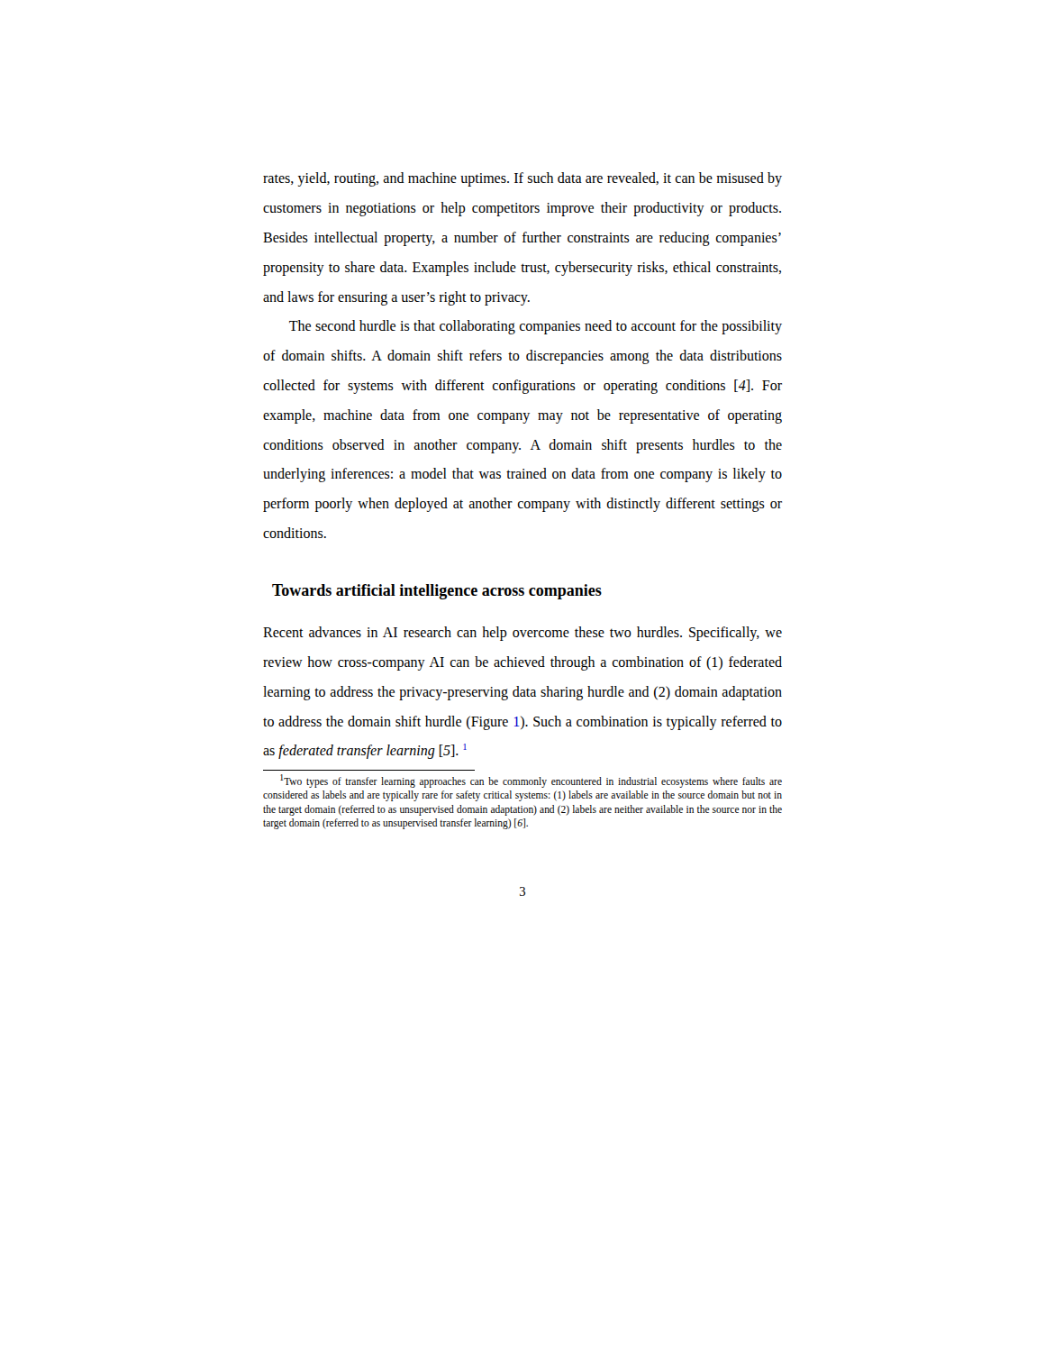rates, yield, routing, and machine uptimes. If such data are revealed, it can be misused by customers in negotiations or help competitors improve their productivity or products. Besides intellectual property, a number of further constraints are reducing companies’ propensity to share data. Examples include trust, cybersecurity risks, ethical constraints, and laws for ensuring a user’s right to privacy.
The second hurdle is that collaborating companies need to account for the possibility of domain shifts. A domain shift refers to discrepancies among the data distributions collected for systems with different configurations or operating conditions [4]. For example, machine data from one company may not be representative of operating conditions observed in another company. A domain shift presents hurdles to the underlying inferences: a model that was trained on data from one company is likely to perform poorly when deployed at another company with distinctly different settings or conditions.
Towards artificial intelligence across companies
Recent advances in AI research can help overcome these two hurdles. Specifically, we review how cross-company AI can be achieved through a combination of (1) federated learning to address the privacy-preserving data sharing hurdle and (2) domain adaptation to address the domain shift hurdle (Figure 1). Such a combination is typically referred to as federated transfer learning [5]. 1
1Two types of transfer learning approaches can be commonly encountered in industrial ecosystems where faults are considered as labels and are typically rare for safety critical systems: (1) labels are available in the source domain but not in the target domain (referred to as unsupervised domain adaptation) and (2) labels are neither available in the source nor in the target domain (referred to as unsupervised transfer learning) [6].
3